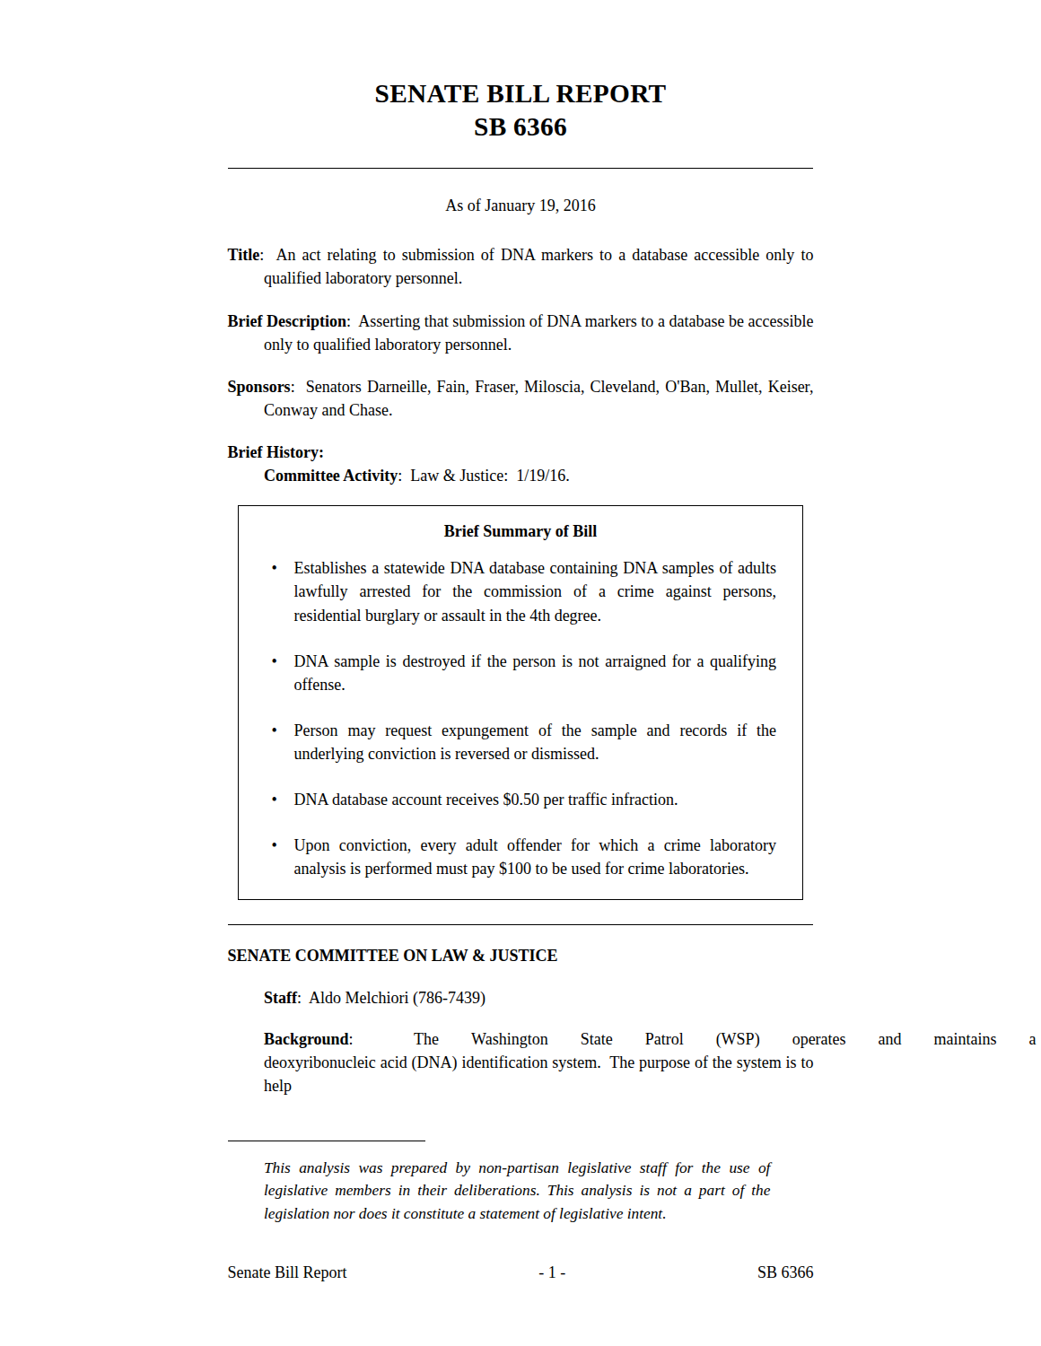SENATE BILL REPORTSB 6366
As of January 19, 2016
Title: An act relating to submission of DNA markers to a database accessible only to qualified laboratory personnel.
Brief Description: Asserting that submission of DNA markers to a database be accessible only to qualified laboratory personnel.
Sponsors: Senators Darneille, Fain, Fraser, Miloscia, Cleveland, O'Ban, Mullet, Keiser, Conway and Chase.
Brief History:
Committee Activity: Law & Justice: 1/19/16.
Brief Summary of Bill
Establishes a statewide DNA database containing DNA samples of adults lawfully arrested for the commission of a crime against persons, residential burglary or assault in the 4th degree.
DNA sample is destroyed if the person is not arraigned for a qualifying offense.
Person may request expungement of the sample and records if the underlying conviction is reversed or dismissed.
DNA database account receives $0.50 per traffic infraction.
Upon conviction, every adult offender for which a crime laboratory analysis is performed must pay $100 to be used for crime laboratories.
SENATE COMMITTEE ON LAW & JUSTICE
Staff: Aldo Melchiori (786-7439)
Background: The Washington State Patrol (WSP) operates and maintains a deoxyribonucleic acid (DNA) identification system. The purpose of the system is to help
This analysis was prepared by non-partisan legislative staff for the use of legislative members in their deliberations. This analysis is not a part of the legislation nor does it constitute a statement of legislative intent.
Senate Bill Report
- 1 -
SB 6366